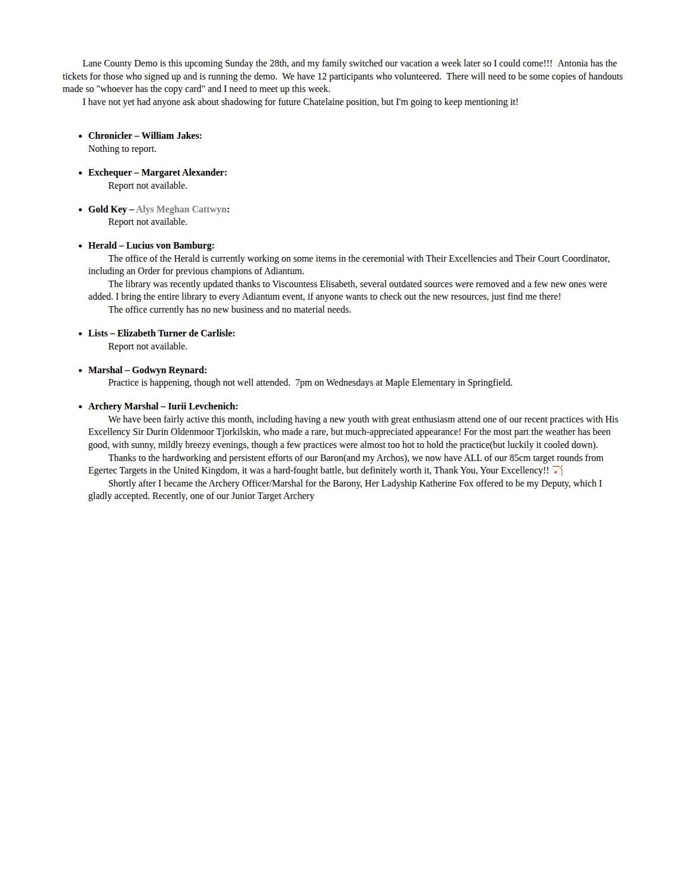Lane County Demo is this upcoming Sunday the 28th, and my family switched our vacation a week later so I could come!!! Antonia has the tickets for those who signed up and is running the demo. We have 12 participants who volunteered. There will need to be some copies of handouts made so "whoever has the copy card" and I need to meet up this week.
I have not yet had anyone ask about shadowing for future Chatelaine position, but I'm going to keep mentioning it!
Chronicler – William Jakes:
Nothing to report.
Exchequer – Margaret Alexander:
Report not available.
Gold Key – Alys Meghan Cattwyn:
Report not available.
Herald – Lucius von Bamburg:
The office of the Herald is currently working on some items in the ceremonial with Their Excellencies and Their Court Coordinator, including an Order for previous champions of Adiantum.
The library was recently updated thanks to Viscountess Elisabeth, several outdated sources were removed and a few new ones were added. I bring the entire library to every Adiantum event, if anyone wants to check out the new resources, just find me there!
The office currently has no new business and no material needs.
Lists – Elizabeth Turner de Carlisle:
Report not available.
Marshal – Godwyn Reynard:
Practice is happening, though not well attended. 7pm on Wednesdays at Maple Elementary in Springfield.
Archery Marshal – Iurii Levchenich:
We have been fairly active this month, including having a new youth with great enthusiasm attend one of our recent practices with His Excellency Sir Durin Oldenmoor Tjorkilskin, who made a rare, but much-appreciated appearance! For the most part the weather has been good, with sunny, mildly breezy evenings, though a few practices were almost too hot to hold the practice(but luckily it cooled down).
Thanks to the hardworking and persistent efforts of our Baron(and my Archos), we now have ALL of our 85cm target rounds from Egertec Targets in the United Kingdom, it was a hard-fought battle, but definitely worth it, Thank You, Your Excellency!! 🏹
Shortly after I became the Archery Officer/Marshal for the Barony, Her Ladyship Katherine Fox offered to be my Deputy, which I gladly accepted. Recently, one of our Junior Target Archery